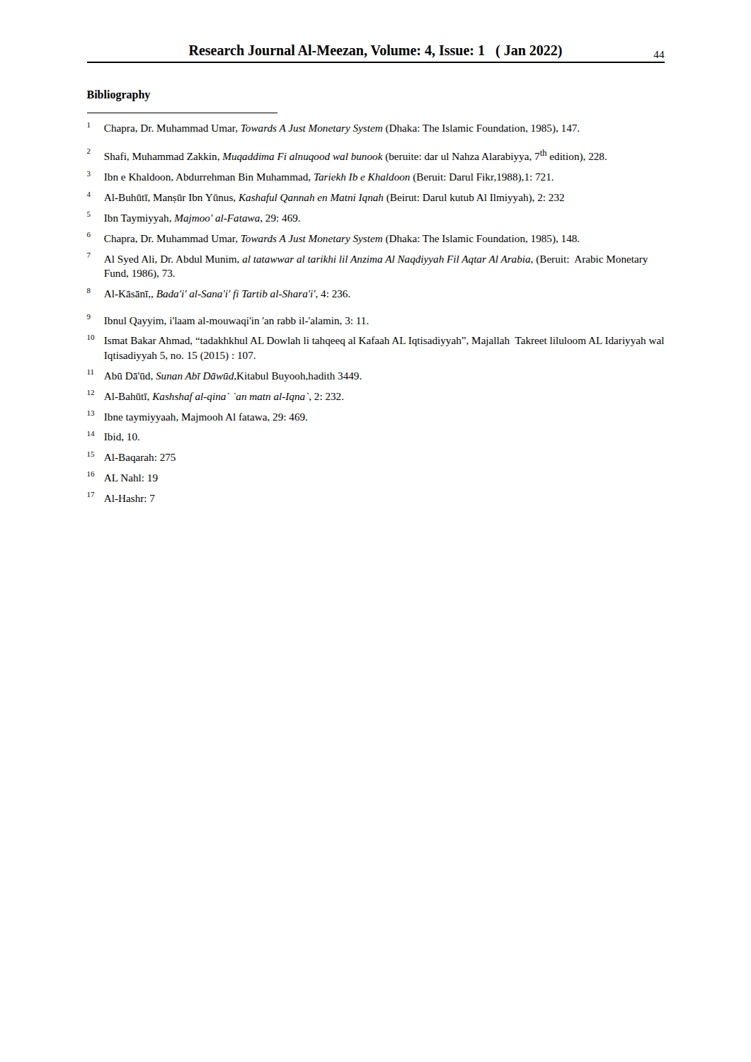Research Journal Al-Meezan, Volume: 4, Issue: 1 ( Jan 2022)
44
Bibliography
Chapra, Dr. Muhammad Umar, Towards A Just Monetary System (Dhaka: The Islamic Foundation, 1985), 147.
Shafi, Muhammad Zakkin, Muqaddima Fi alnuqood wal bunook (beruite: dar ul Nahza Alarabiyya, 7th edition), 228.
Ibn e Khaldoon, Abdurrehman Bin Muhammad, Tariekh Ib e Khaldoon (Beruit: Darul Fikr,1988),1: 721.
Al-Buhūtī, Manṣūr Ibn Yūnus, Kashaful Qannah en Matni Iqnah (Beirut: Darul kutub Al Ilmiyyah), 2: 232
Ibn Taymiyyah, Majmoo' al-Fatawa, 29: 469.
Chapra, Dr. Muhammad Umar, Towards A Just Monetary System (Dhaka: The Islamic Foundation, 1985), 148.
Al Syed Ali, Dr. Abdul Munim, al tatawwar al tarikhi lil Anzima Al Naqdiyyah Fil Aqtar Al Arabia, (Beruit: Arabic Monetary Fund, 1986), 73.
Al-Kāsānī,, Bada'i' al-Sana'i' fi Tartib al-Shara'i', 4: 236.
Ibnul Qayyim, i'laam al-mouwaqi'in 'an rabb il-'alamin, 3: 11.
Ismat Bakar Ahmad, “tadakhkhul AL Dowlah li tahqeeq al Kafaah AL Iqtisadiyyah”, Majallah Takreet liluloom AL Idariyyah wal Iqtisadiyyah 5, no. 15 (2015) : 107.
Abū Dā'ūd, Sunan Abī Dāwūd,Kitabul Buyooh,hadith 3449.
Al-Bahūtī, Kashshaf al-qina` `an matn al-Iqna`, 2: 232.
Ibne taymiyyaah, Majmooh Al fatawa, 29: 469.
Ibid, 10.
Al-Baqarah: 275
AL Nahl: 19
Al-Hashr: 7